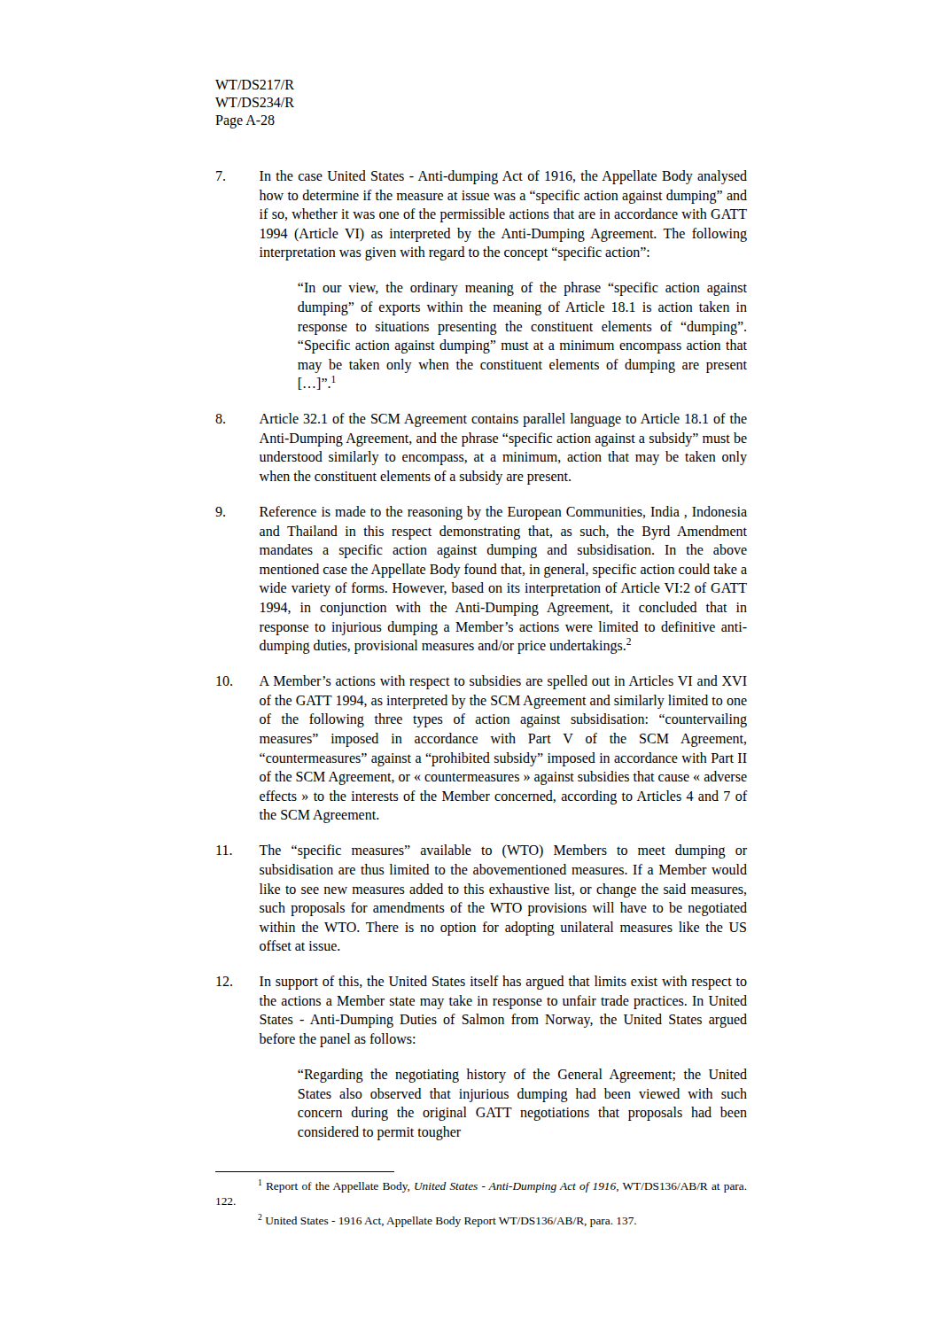WT/DS217/R
WT/DS234/R
Page A-28
7. In the case United States - Anti-dumping Act of 1916, the Appellate Body analysed how to determine if the measure at issue was a “specific action against dumping” and if so, whether it was one of the permissible actions that are in accordance with GATT 1994 (Article VI) as interpreted by the Anti-Dumping Agreement. The following interpretation was given with regard to the concept “specific action”:
“In our view, the ordinary meaning of the phrase “specific action against dumping” of exports within the meaning of Article 18.1 is action taken in response to situations presenting the constituent elements of “dumping”. “Specific action against dumping” must at a minimum encompass action that may be taken only when the constituent elements of dumping are present […]”.1
8. Article 32.1 of the SCM Agreement contains parallel language to Article 18.1 of the Anti-Dumping Agreement, and the phrase “specific action against a subsidy” must be understood similarly to encompass, at a minimum, action that may be taken only when the constituent elements of a subsidy are present.
9. Reference is made to the reasoning by the European Communities, India , Indonesia and Thailand in this respect demonstrating that, as such, the Byrd Amendment mandates a specific action against dumping and subsidisation. In the above mentioned case the Appellate Body found that, in general, specific action could take a wide variety of forms. However, based on its interpretation of Article VI:2 of GATT 1994, in conjunction with the Anti-Dumping Agreement, it concluded that in response to injurious dumping a Member’s actions were limited to definitive anti-dumping duties, provisional measures and/or price undertakings.2
10. A Member’s actions with respect to subsidies are spelled out in Articles VI and XVI of the GATT 1994, as interpreted by the SCM Agreement and similarly limited to one of the following three types of action against subsidisation: “countervailing measures” imposed in accordance with Part V of the SCM Agreement, “countermeasures” against a “prohibited subsidy” imposed in accordance with Part II of the SCM Agreement, or « countermeasures » against subsidies that cause « adverse effects » to the interests of the Member concerned, according to Articles 4 and 7 of the SCM Agreement.
11. The “specific measures” available to (WTO) Members to meet dumping or subsidisation are thus limited to the abovementioned measures. If a Member would like to see new measures added to this exhaustive list, or change the said measures, such proposals for amendments of the WTO provisions will have to be negotiated within the WTO. There is no option for adopting unilateral measures like the US offset at issue.
12. In support of this, the United States itself has argued that limits exist with respect to the actions a Member state may take in response to unfair trade practices. In United States - Anti-Dumping Duties of Salmon from Norway, the United States argued before the panel as follows:
“Regarding the negotiating history of the General Agreement; the United States also observed that injurious dumping had been viewed with such concern during the original GATT negotiations that proposals had been considered to permit tougher
1 Report of the Appellate Body, United States - Anti-Dumping Act of 1916, WT/DS136/AB/R at para. 122.
2 United States - 1916 Act, Appellate Body Report WT/DS136/AB/R, para. 137.